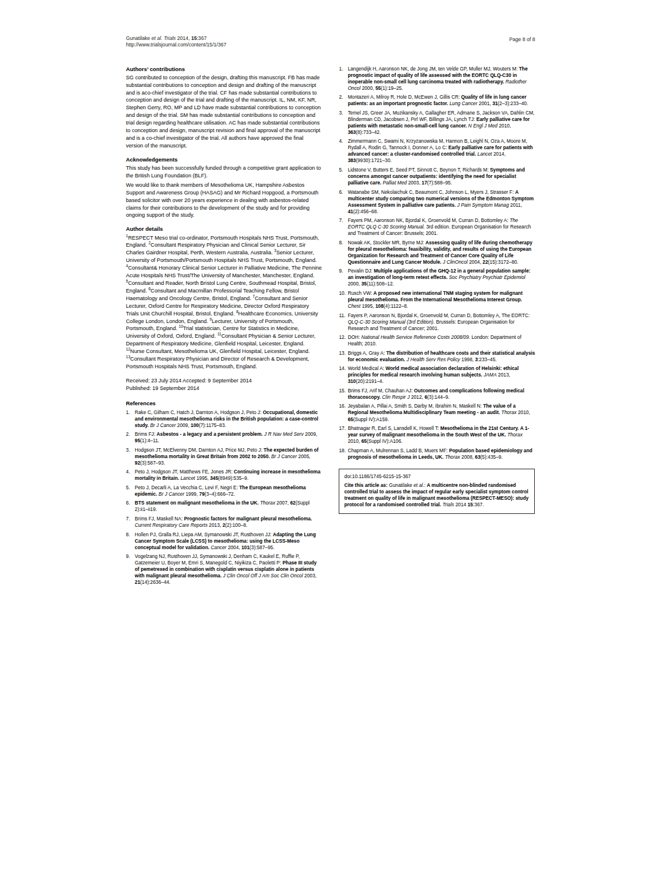Gunatilake et al. Trials 2014, 15:367
http://www.trialsjournal.com/content/15/1/367
Page 8 of 8
Authors’ contributions
SG contributed to conception of the design, drafting this manuscript. FB has made substantial contributions to conception and design and drafting of the manuscript and is aco-chief investigator of the trial. CF has made substantial contributions to conception and design of the trial and drafting of the manuscript. IL, NM, KF, NR, Stephen Gerry, RO, MP and LD have made substantial contributions to conception and design of the trial. SM has made substantial contributions to conception and trial design regarding healthcare utilisation. AC has made substantial contributions to conception and design, manuscript revision and final approval of the manuscript and is a co-chief investigator of the trial. All authors have approved the final version of the manuscript.
Acknowledgements
This study has been successfully funded through a competitive grant application to the British Lung Foundation (BLF).
We would like to thank members of Mesothelioma UK, Hampshire Asbestos Support and Awareness Group (HASAG) and Mr Richard Hopgood, a Portsmouth based solicitor with over 20 years experience in dealing with asbestos-related claims for their contributions to the development of the study and for providing ongoing support of the study.
Author details
1RESPECT Meso trial co-ordinator, Portsmouth Hospitals NHS Trust, Portsmouth, England. 2Consultant Respiratory Physician and Clinical Senior Lecturer, Sir Charles Gairdner Hospital, Perth, Western Australia, Australia. 3Senior Lecturer, University of Portsmouth/Portsmouth Hospitals NHS Trust, Portsmouth, England. 4Consultant& Honorary Clinical Senior Lecturer in Palliative Medicine, The Pennine Acute Hospitals NHS Trust/The University of Manchester, Manchester, England. 5Consultant and Reader, North Bristol Lung Centre, Southmead Hospital, Bristol, England. 6Consultant and Macmillan Professorial Teaching Fellow, Bristol Haematology and Oncology Centre, Bristol, England. 7Consultant and Senior Lecturer, Oxford Centre for Respiratory Medicine, Director Oxford Respiratory Trials Unit Churchill Hospital, Bristol, England. 8Healthcare Economics, University College London, London, England. 9Lecturer, University of Portsmouth, Portsmouth, England. 10Trial statistician, Centre for Statistics in Medicine, University of Oxford, Oxford, England. 11Consultant Physician & Senior Lecturer, Department of Respiratory Medicine, Glenfield Hospital, Leicester, England. 12Nurse Consultant, Mesothelioma UK, Glenfield Hospital, Leicester, England. 13Consultant Respiratory Physician and Director of Research & Development, Portsmouth Hospitals NHS Trust, Portsmouth, England.
Received: 23 July 2014 Accepted: 9 September 2014
Published: 19 September 2014
References
Rake C, Gilham C, Hatch J, Darnton A, Hodgson J, Peto J: Occupational, domestic and environmental mesothelioma risks in the British population: a case-control study. Br J Cancer 2009, 100(7):1175–83.
Brims FJ: Asbestos - a legacy and a persistent problem. J R Nav Med Serv 2009, 95(1):4–11.
Hodgson JT, McElvenny DM, Darnton AJ, Price MJ, Peto J: The expected burden of mesothelioma mortality in Great Britain from 2002 to 2050. Br J Cancer 2005, 92(3):587–93.
Peto J, Hodgson JT, Matthews FE, Jones JR: Continuing increase in mesothelioma mortality in Britain. Lancet 1995, 345(8949):535–9.
Peto J, Decarli A, La Vecchia C, Levi F, Negri E: The European mesothelioma epidemic. Br J Cancer 1999, 79(3–4):666–72.
BTS statement on malignant mesothelioma in the UK. Thorax 2007, 62(Suppl 2):ii1–ii19.
Brims FJ, Maskell NA: Prognostic factors for malignant pleural mesothelioma. Current Respiratory Care Reports 2013, 2(2):100–8.
Hollen PJ, Gralla RJ, Liepa AM, Symanowski JT, Rusthoven JJ: Adapting the Lung Cancer Symptom Scale (LCSS) to mesothelioma: using the LCSS-Meso conceptual model for validation. Cancer 2004, 101(3):587–95.
Vogelzang NJ, Rusthoven JJ, Symanowski J, Denham C, Kaukel E, Ruffie P, Gatzemeier U, Boyer M, Emri S, Manegold C, Niyikiza C, Paoletti P: Phase III study of pemetrexed in combination with cisplatin versus cisplatin alone in patients with malignant pleural mesothelioma. J Clin Oncol Off J Am Soc Clin Oncol 2003, 21(14):2636–44.
Langendijk H, Aaronson NK, de Jong JM, ten Velde GP, Muller MJ, Wouters M: The prognostic impact of quality of life assessed with the EORTC QLQ-C30 in inoperable non-small cell lung carcinoma treated with radiotherapy. Radiother Oncol 2000, 55(1):19–25.
Montazeri A, Milroy R, Hole D, McEwen J, Gillis CR: Quality of life in lung cancer patients: as an important prognostic factor. Lung Cancer 2001, 31(2–3):233–40.
Temel JS, Greer JA, Muzikansky A, Gallagher ER, Admane S, Jackson VA, Dahlin CM, Blinderman CD, Jacobsen J, Pirl WF, Billings JA, Lynch TJ: Early palliative care for patients with metastatic non-small-cell lung cancer. N Engl J Med 2010, 363(8):733–42.
Zimmermann C, Swami N, Krzyzanowska M, Hannon B, Leighl N, Oza A, Moore M, Rydall A, Rodin G, Tannock I, Donner A, Lo C: Early palliative care for patients with advanced cancer: a cluster-randomised controlled trial. Lancet 2014, 383(9930):1721–30.
Lidstone V, Butters E, Seed PT, Sinnott C, Beynon T, Richards M: Symptoms and concerns amongst cancer outpatients: identifying the need for specialist palliative care. Palliat Med 2003, 17(7):588–95.
Watanabe SM, Nekolaichuk C, Beaumont C, Johnson L, Myers J, Strasser F: A multicenter study comparing two numerical versions of the Edmonton Symptom Assessment System in palliative care patients. J Pain Symptom Manag 2011, 41(2):456–68.
Fayers PM, Aaronson NK, Bjordal K, Groenvold M, Curran D, Bottomley A: The EORTC QLQ C-30 Scoring Manual. 3rd edition. European Organisation for Research and Treatment of Cancer: Brussels; 2001.
Nowak AK, Stockler MR, Byrne MJ: Assessing quality of life during chemotherapy for pleural mesothelioma: feasibility, validity, and results of using the European Organization for Research and Treatment of Cancer Core Quality of Life Questionnaire and Lung Cancer Module. J ClinOncol 2004, 22(15):3172–80.
Pevalin DJ: Multiple applications of the GHQ-12 in a general population sample: an investigation of long-term retest effects. Soc Psychiatry Psychiatr Epidemiol 2000, 35(11):508–12.
Rusch VW: A proposed new international TNM staging system for malignant pleural mesothelioma. From the International Mesothelioma Interest Group. Chest 1995, 108(4):1122–8.
Fayers P, Aaronson N, Bjordal K, Groenvold M, Curran D, Bottomley A, The EORTC: QLQ-C-30 Scoring Manual (3rd Edition). Brussels: European Organisation for Research and Treatment of Cancer; 2001.
DOH: National Health Service Reference Costs 2008/09. London: Department of Health; 2010.
Briggs A, Gray A: The distribution of healthcare costs and their statistical analysis for economic evaluation. J Health Serv Res Policy 1998, 3:233–45.
World Medical A: World medical association declaration of Helsinki: ethical principles for medical research involving human subjects. JAMA 2013, 310(20):2191–4.
Brims FJ, Arif M, Chauhan AJ: Outcomes and complications following medical thoracoscopy. Clin Respir J 2012, 6(3):144–9.
Jeyabalan A, Pillai A, Smith S, Darby M, Ibrahim N, Maskell N: The value of a Regional Mesothelioma Multidisciplinary Team meeting - an audit. Thorax 2010, 65(Suppl IV):A159.
Bhatnagar R, Earl S, Lansdell K, Howell T: Mesothelioma in the 21st Century. A 1-year survey of malignant mesothelioma in the South West of the UK. Thorax 2010, 65(Suppl IV):A106.
Chapman A, Mulrennan S, Ladd B, Muers MF: Population based epidemiology and prognosis of mesothelioma in Leeds, UK. Thorax 2008, 63(5):435–9.
doi:10.1186/1745-6215-15-367
Cite this article as: Gunatilake et al.: A multicentre non-blinded randomised controlled trial to assess the impact of regular early specialist symptom control treatment on quality of life in malignant mesothelioma (RESPECT-MESO): study protocol for a randomised controlled trial. Trials 2014 15:367.